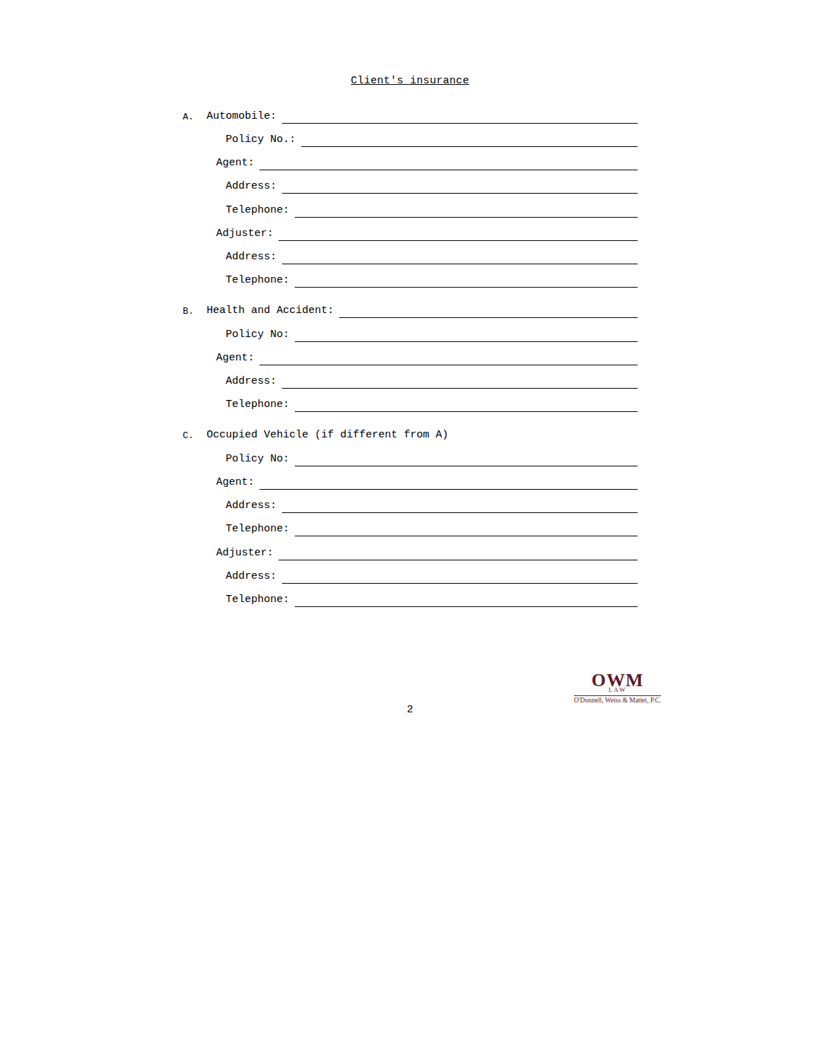Client's insurance
A.
Automobile:
Policy No.:
Agent:
Address:
Telephone:
Adjuster:
Address:
Telephone:
B.
Health and Accident:
Policy No:
Agent:
Address:
Telephone:
C.
Occupied Vehicle (if different from A)
Policy No:
Agent:
Address:
Telephone:
Adjuster:
Address:
Telephone:
OWM
LAW
O'Donnell, Weiss & Mattei, P.C.
2